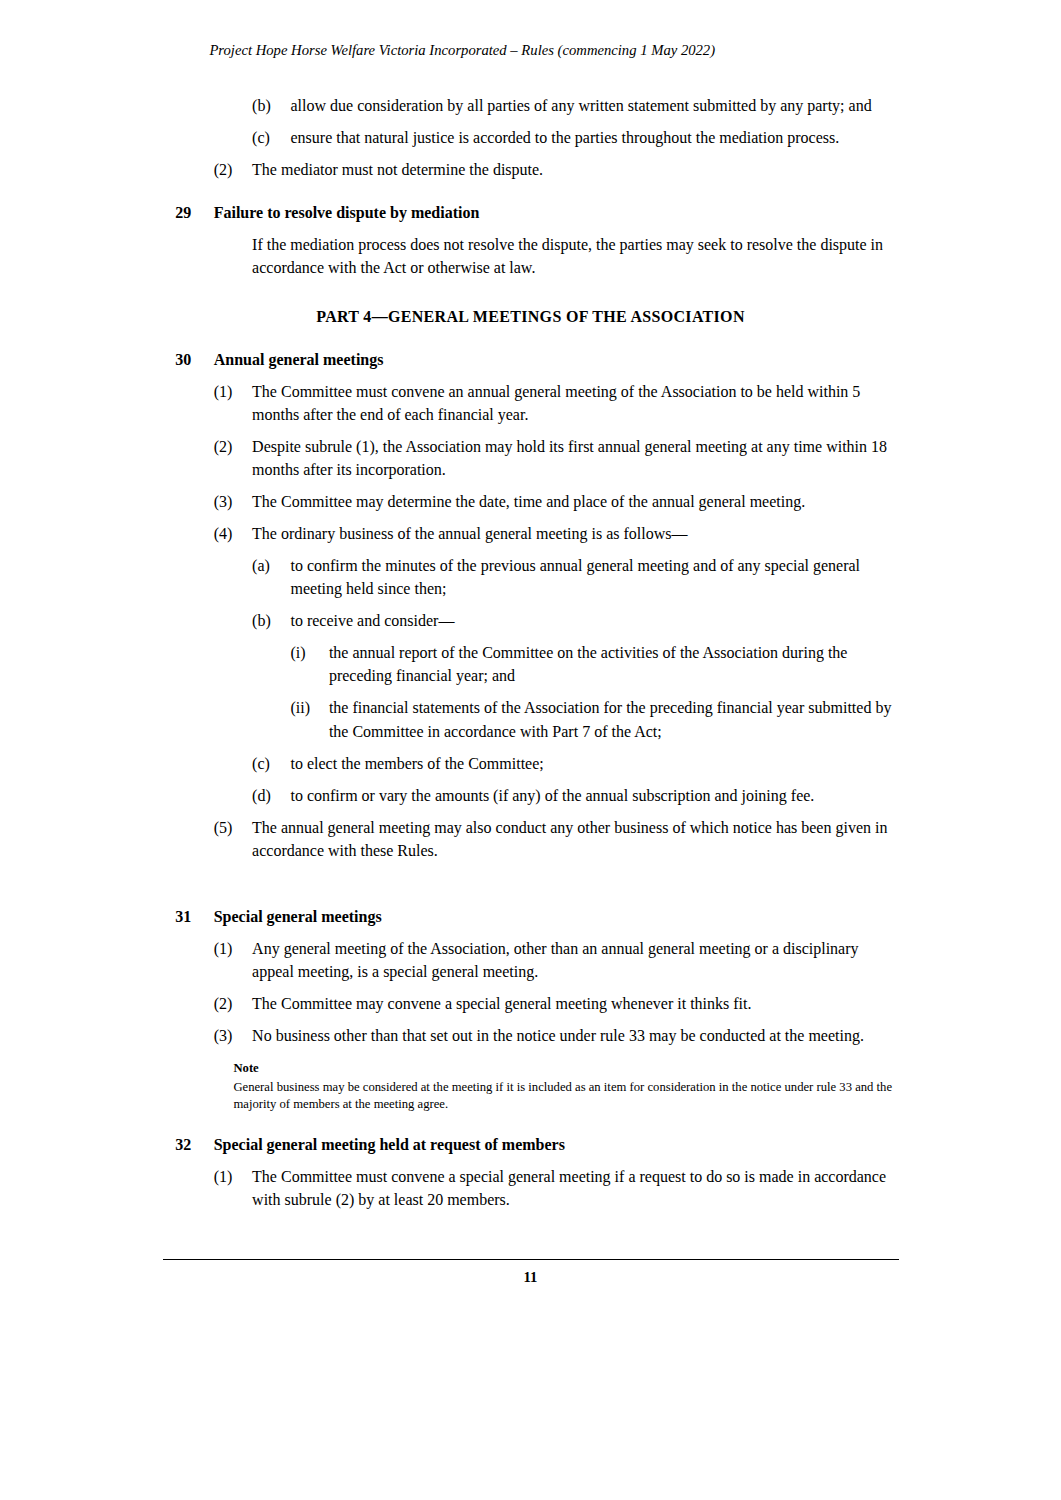Project Hope Horse Welfare Victoria Incorporated – Rules (commencing 1 May 2022)
(b) allow due consideration by all parties of any written statement submitted by any party; and
(c) ensure that natural justice is accorded to the parties throughout the mediation process.
(2) The mediator must not determine the dispute.
29 Failure to resolve dispute by mediation
If the mediation process does not resolve the dispute, the parties may seek to resolve the dispute in accordance with the Act or otherwise at law.
PART 4—GENERAL MEETINGS OF THE ASSOCIATION
30 Annual general meetings
(1) The Committee must convene an annual general meeting of the Association to be held within 5 months after the end of each financial year.
(2) Despite subrule (1), the Association may hold its first annual general meeting at any time within 18 months after its incorporation.
(3) The Committee may determine the date, time and place of the annual general meeting.
(4) The ordinary business of the annual general meeting is as follows—
(a) to confirm the minutes of the previous annual general meeting and of any special general meeting held since then;
(b) to receive and consider—
(i) the annual report of the Committee on the activities of the Association during the preceding financial year; and
(ii) the financial statements of the Association for the preceding financial year submitted by the Committee in accordance with Part 7 of the Act;
(c) to elect the members of the Committee;
(d) to confirm or vary the amounts (if any) of the annual subscription and joining fee.
(5) The annual general meeting may also conduct any other business of which notice has been given in accordance with these Rules.
31 Special general meetings
(1) Any general meeting of the Association, other than an annual general meeting or a disciplinary appeal meeting, is a special general meeting.
(2) The Committee may convene a special general meeting whenever it thinks fit.
(3) No business other than that set out in the notice under rule 33 may be conducted at the meeting.
Note
General business may be considered at the meeting if it is included as an item for consideration in the notice under rule 33 and the majority of members at the meeting agree.
32 Special general meeting held at request of members
(1) The Committee must convene a special general meeting if a request to do so is made in accordance with subrule (2) by at least 20 members.
11